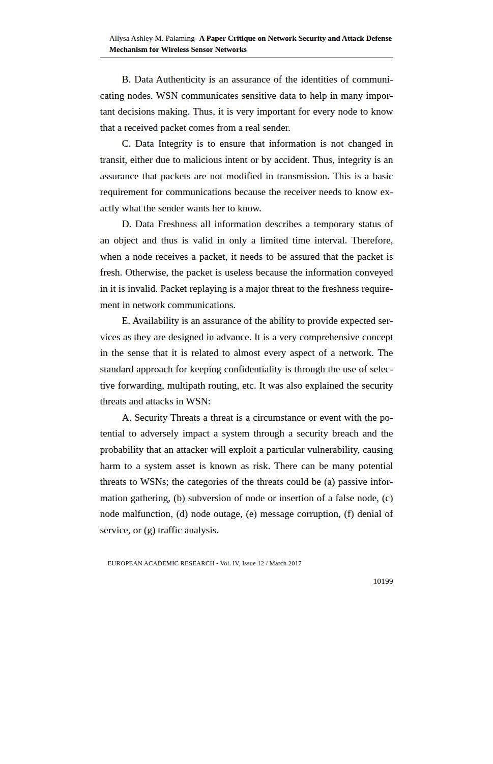Allysa Ashley M. Palaming- A Paper Critique on Network Security and Attack Defense Mechanism for Wireless Sensor Networks
B. Data Authenticity is an assurance of the identities of communicating nodes. WSN communicates sensitive data to help in many important decisions making. Thus, it is very important for every node to know that a received packet comes from a real sender.
C. Data Integrity is to ensure that information is not changed in transit, either due to malicious intent or by accident. Thus, integrity is an assurance that packets are not modified in transmission. This is a basic requirement for communications because the receiver needs to know exactly what the sender wants her to know.
D. Data Freshness all information describes a temporary status of an object and thus is valid in only a limited time interval. Therefore, when a node receives a packet, it needs to be assured that the packet is fresh. Otherwise, the packet is useless because the information conveyed in it is invalid. Packet replaying is a major threat to the freshness requirement in network communications.
E. Availability is an assurance of the ability to provide expected services as they are designed in advance. It is a very comprehensive concept in the sense that it is related to almost every aspect of a network. The standard approach for keeping confidentiality is through the use of selective forwarding, multipath routing, etc. It was also explained the security threats and attacks in WSN:
A. Security Threats a threat is a circumstance or event with the potential to adversely impact a system through a security breach and the probability that an attacker will exploit a particular vulnerability, causing harm to a system asset is known as risk. There can be many potential threats to WSNs; the categories of the threats could be (a) passive information gathering, (b) subversion of node or insertion of a false node, (c) node malfunction, (d) node outage, (e) message corruption, (f) denial of service, or (g) traffic analysis.
EUROPEAN ACADEMIC RESEARCH - Vol. IV, Issue 12 / March 2017
10199